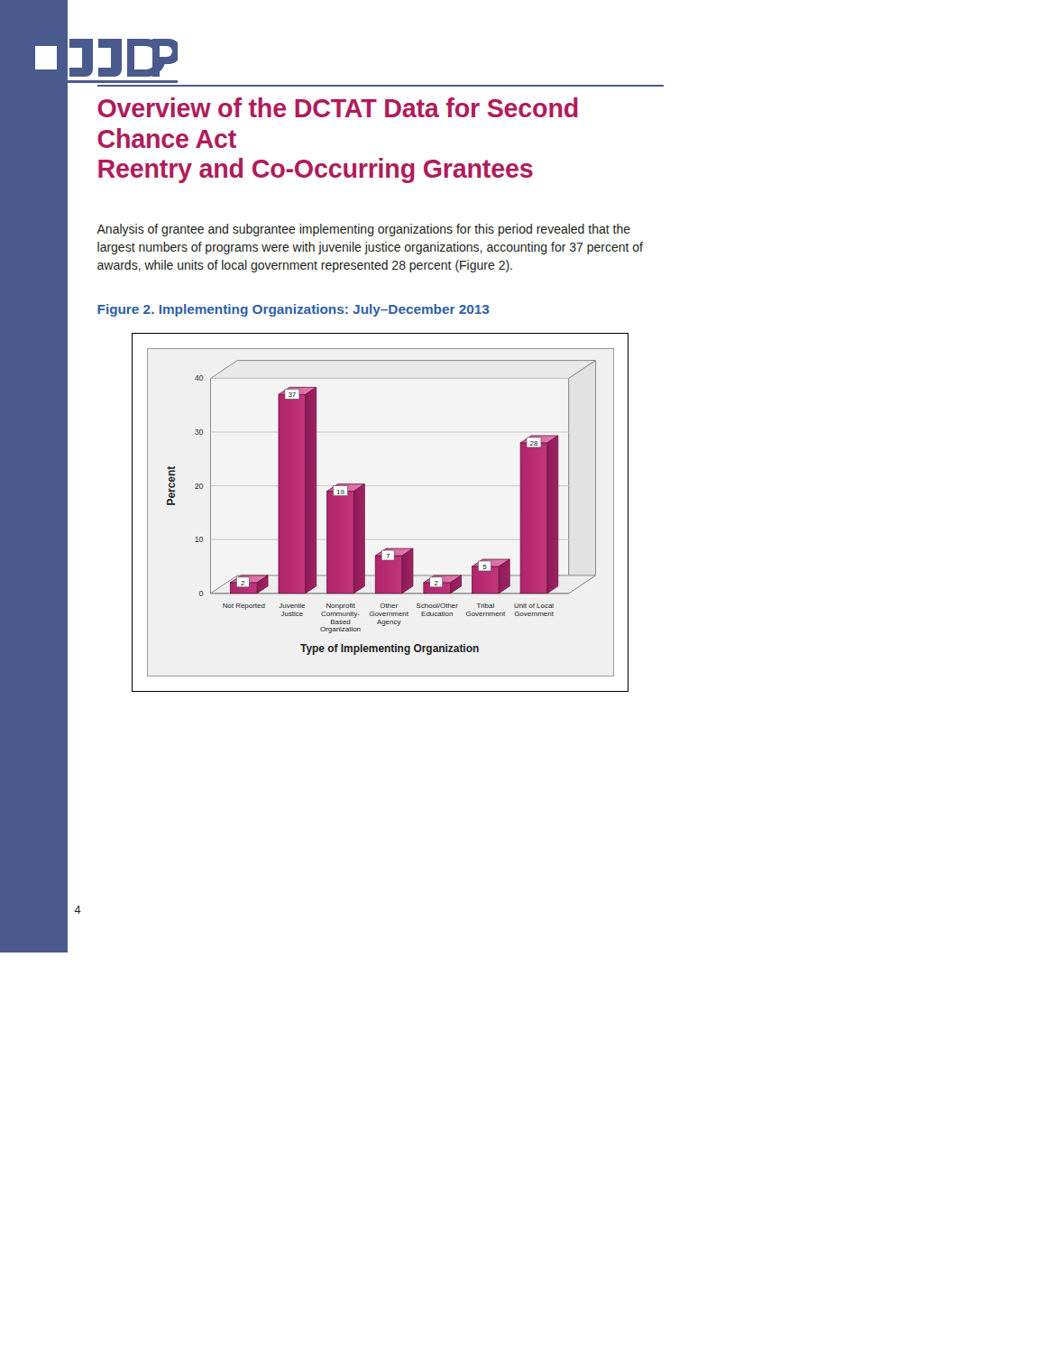Overview of the DCTAT Data for Second Chance Act
Reentry and Co-Occurring Grantees
Analysis of grantee and subgrantee implementing organizations for this period revealed that the largest numbers of programs were with juvenile justice organizations, accounting for 37 percent of awards, while units of local government represented 28 percent (Figure 2).
Figure 2. Implementing Organizations: July–December 2013
0 10 20 30 40 Percent 2 37 19 7 2 5 28 Not Reported Juvenile Justice Nonprofit Community- Based Organization Other Government Agency School/Other Education Tribal Government Unit of Local Government Type of Implementing Organization
4